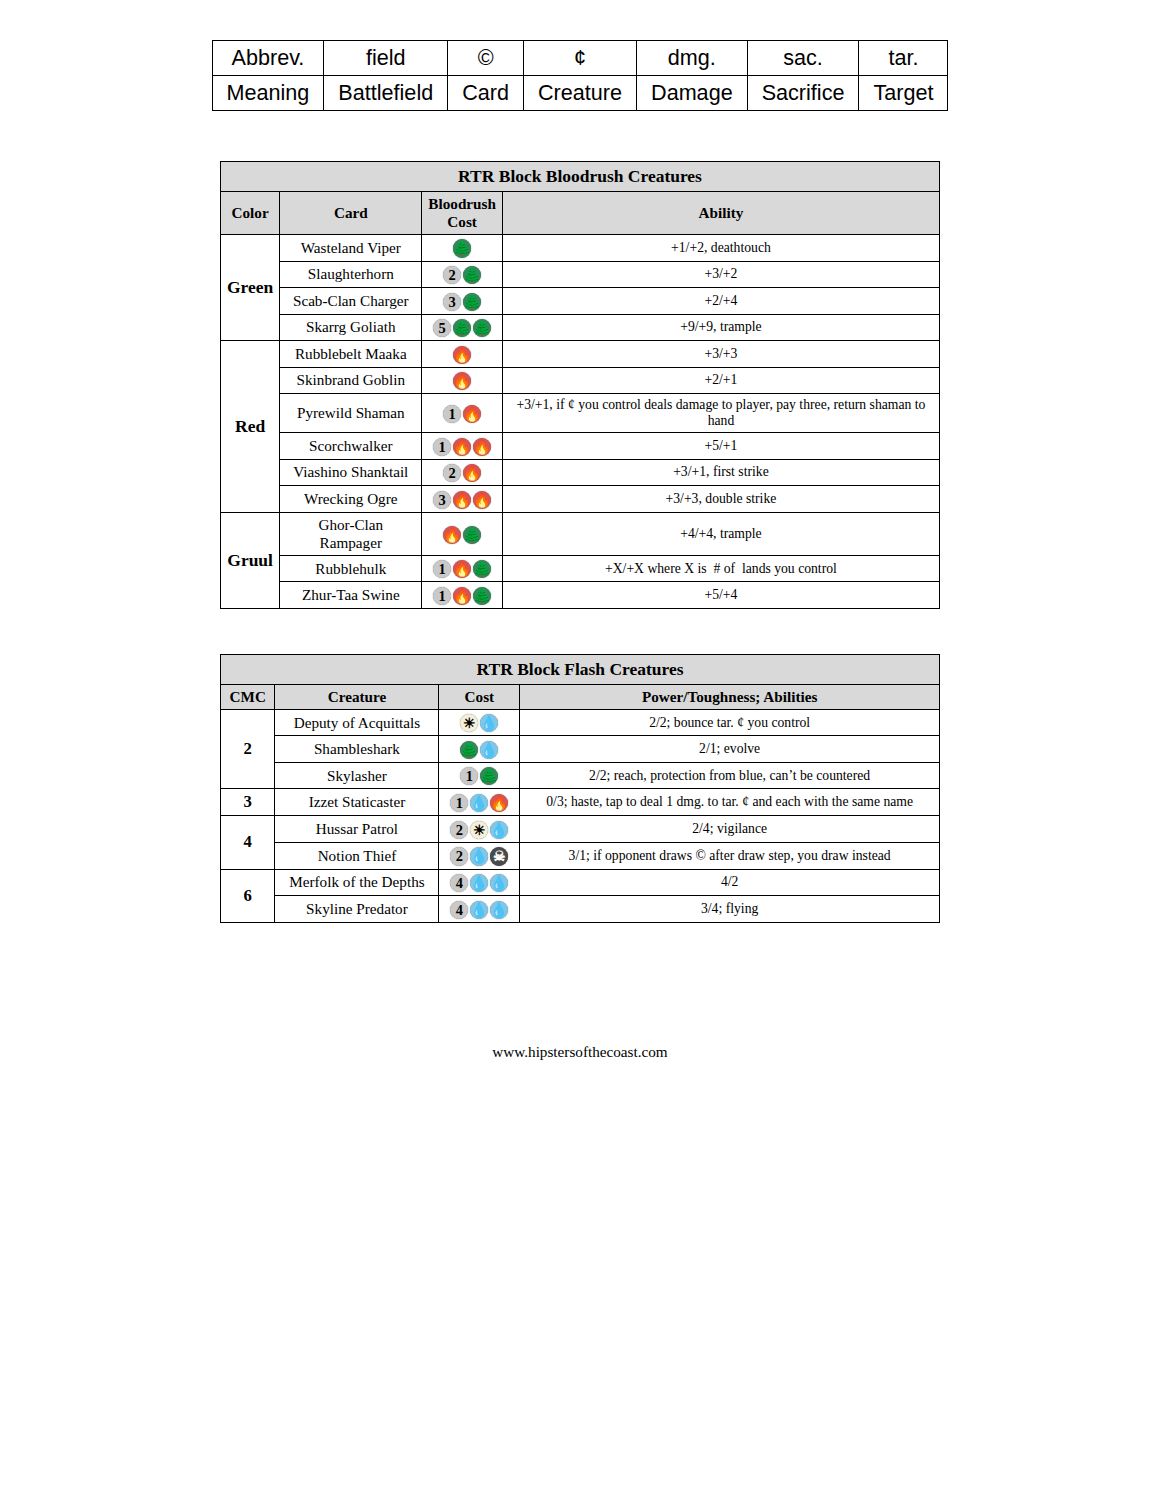| Abbrev. | field | © | ¢ | dmg. | sac. | tar. |
| Meaning | Battlefield | Card | Creature | Damage | Sacrifice | Target |
RTR Block Bloodrush Creatures
| Color | Card | Bloodrush Cost | Ability |
| --- | --- | --- | --- |
| Green | Wasteland Viper | | +1/+2, deathtouch |
| Slaughterhorn | 2 | +3/+2 |
| Scab-Clan Charger | 3 | +2/+4 |
| Skarrg Goliath | 5 | +9/+9, trample |
| Red | Rubblebelt Maaka | | +3/+3 |
| Skinbrand Goblin | | +2/+1 |
| Pyrewild Shaman | 1 | +3/+1, if ¢ you control deals damage to player, pay three, return shaman to hand |
| Scorchwalker | 1 | +5/+1 |
| Viashino Shanktail | 2 | +3/+1, first strike |
| Wrecking Ogre | 3 | +3/+3, double strike |
| Gruul | Ghor-Clan Rampager | | +4/+4, trample |
| Rubblehulk | 1 | +X/+X where X is # of lands you control |
| Zhur-Taa Swine | 1 | +5/+4 |
RTR Block Flash Creatures
| CMC | Creature | Cost | Power/Toughness; Abilities |
| --- | --- | --- | --- |
| 2 | Deputy of Acquittals | | 2/2; bounce tar. ¢ you control |
| Shambleshark | | 2/1; evolve |
| Skylasher | 1 | 2/2; reach, protection from blue, can’t be countered |
| 3 | Izzet Staticaster | 1 | 0/3; haste, tap to deal 1 dmg. to tar. ¢ and each with the same name |
| 4 | Hussar Patrol | 2 | 2/4; vigilance |
| Notion Thief | 2 | 3/1; if opponent draws © after draw step, you draw instead |
| 6 | Merfolk of the Depths | 4 | 4/2 |
| Skyline Predator | 4 | 3/4; flying |
www.hipstersofthecoast.com